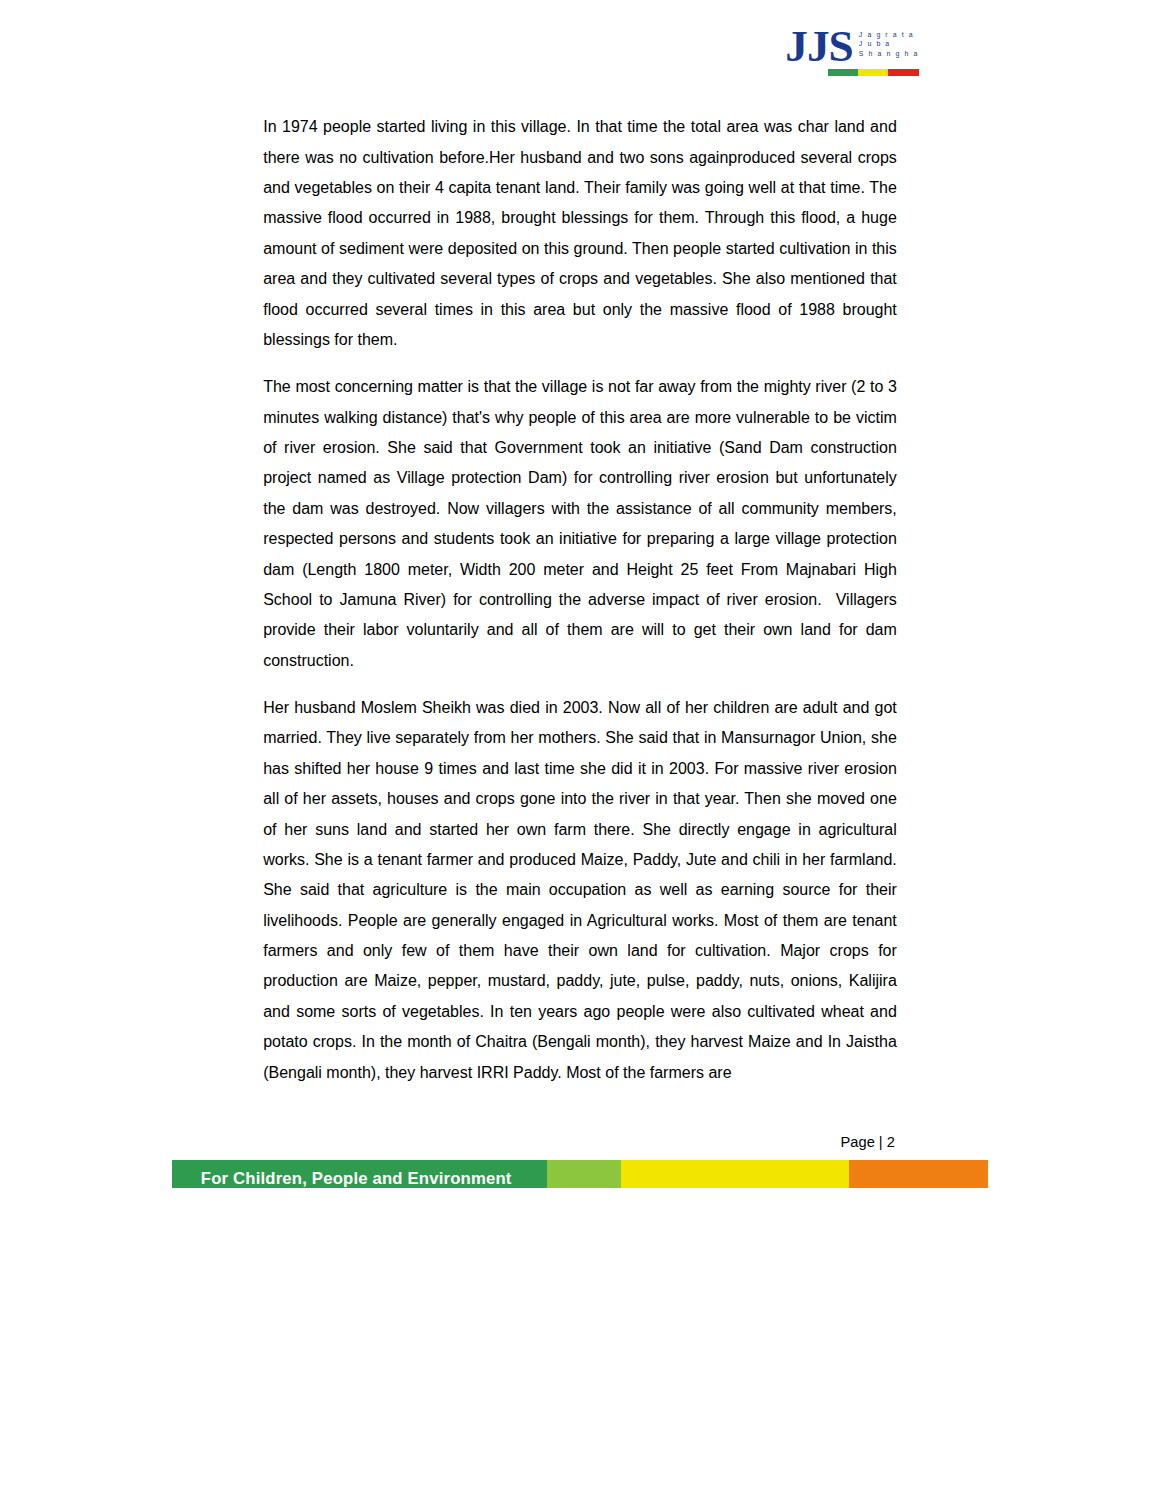JJS
J a g r a t a
J u b a
S h a n g h a
In 1974 people started living in this village. In that time the total area was char land and there was no cultivation before.Her husband and two sons againproduced several crops and vegetables on their 4 capita tenant land. Their family was going well at that time. The massive flood occurred in 1988, brought blessings for them. Through this flood, a huge amount of sediment were deposited on this ground. Then people started cultivation in this area and they cultivated several types of crops and vegetables. She also mentioned that flood occurred several times in this area but only the massive flood of 1988 brought blessings for them.
The most concerning matter is that the village is not far away from the mighty river (2 to 3 minutes walking distance) that's why people of this area are more vulnerable to be victim of river erosion. She said that Government took an initiative (Sand Dam construction project named as Village protection Dam) for controlling river erosion but unfortunately the dam was destroyed. Now villagers with the assistance of all community members, respected persons and students took an initiative for preparing a large village protection dam (Length 1800 meter, Width 200 meter and Height 25 feet From Majnabari High School to Jamuna River) for controlling the adverse impact of river erosion. Villagers provide their labor voluntarily and all of them are will to get their own land for dam construction.
Her husband Moslem Sheikh was died in 2003. Now all of her children are adult and got married. They live separately from her mothers. She said that in Mansurnagor Union, she has shifted her house 9 times and last time she did it in 2003. For massive river erosion all of her assets, houses and crops gone into the river in that year. Then she moved one of her suns land and started her own farm there. She directly engage in agricultural works. She is a tenant farmer and produced Maize, Paddy, Jute and chili in her farmland. She said that agriculture is the main occupation as well as earning source for their livelihoods. People are generally engaged in Agricultural works. Most of them are tenant farmers and only few of them have their own land for cultivation. Major crops for production are Maize, pepper, mustard, paddy, jute, pulse, paddy, nuts, onions, Kalijira and some sorts of vegetables. In ten years ago people were also cultivated wheat and potato crops. In the month of Chaitra (Bengali month), they harvest Maize and In Jaistha (Bengali month), they harvest IRRI Paddy. Most of the farmers are
Page | 2
For Children, People and Environment